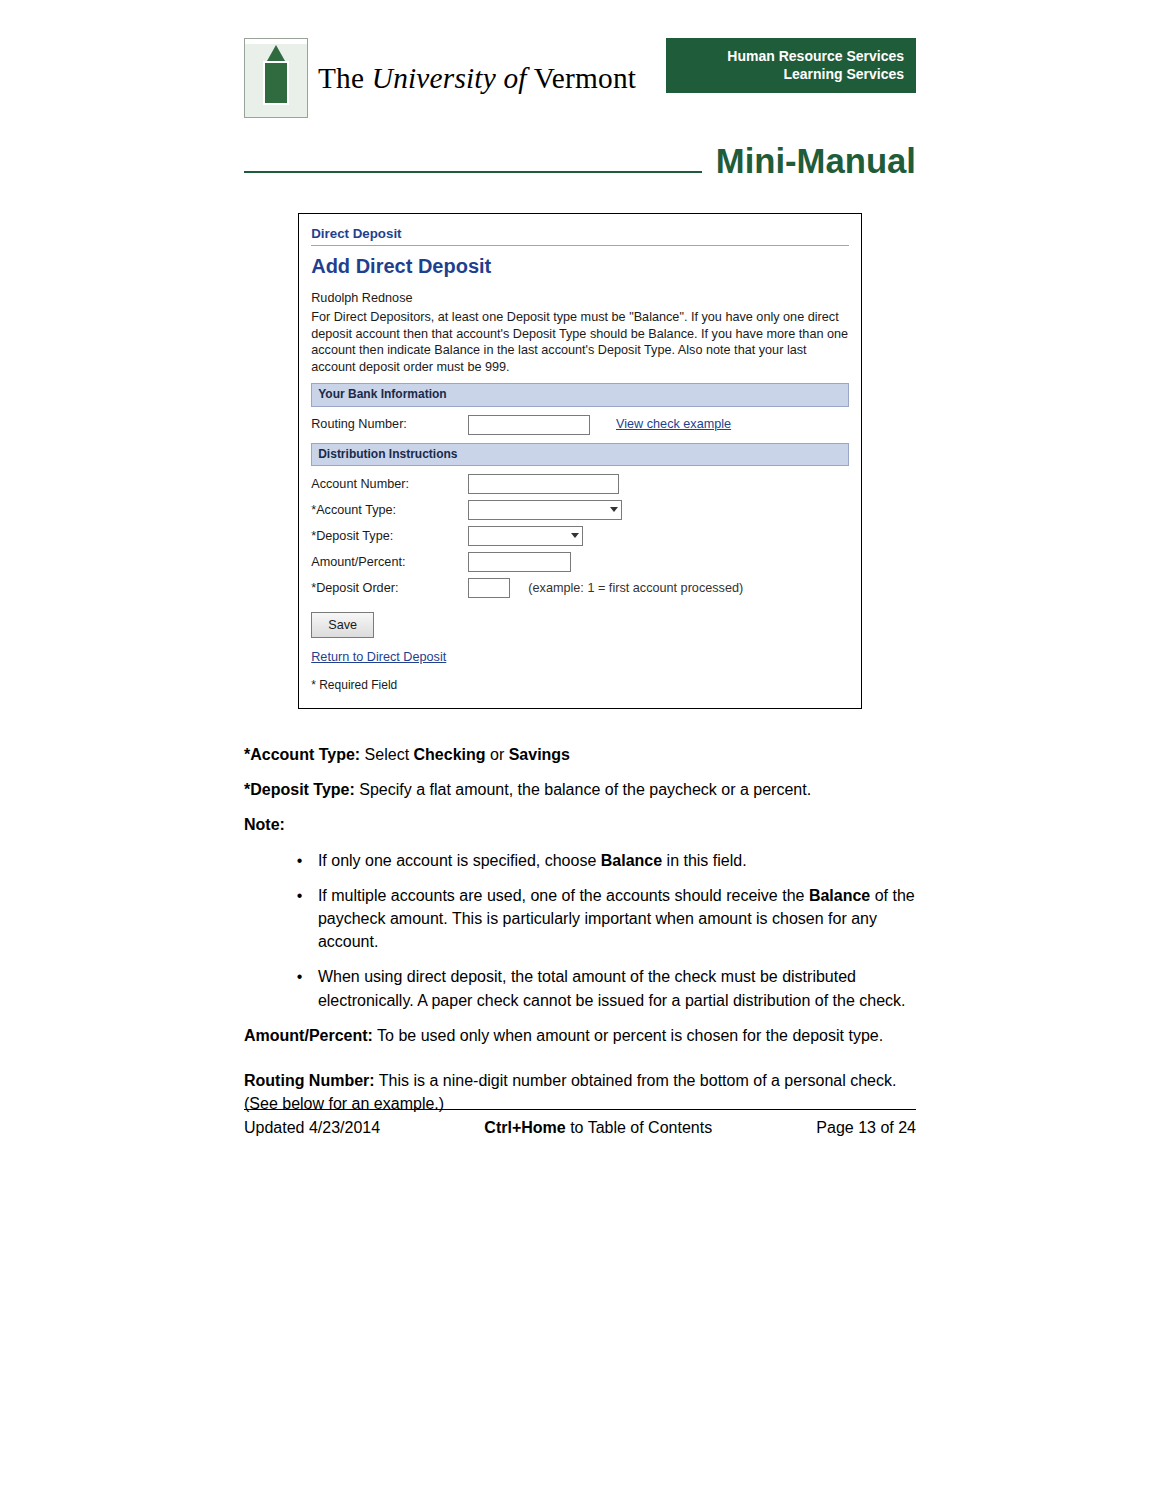The University of Vermont
Human Resource Services
Learning Services
Mini-Manual
Direct Deposit
Add Direct Deposit
Rudolph Rednose
For Direct Depositors, at least one Deposit type must be "Balance". If you have only one direct deposit account then that account's Deposit Type should be Balance. If you have more than one account then indicate Balance in the last account's Deposit Type. Also note that your last account deposit order must be 999.
Your Bank Information
Routing Number:
View check example
Distribution Instructions
Account Number:
*Account Type:
*Deposit Type:
Amount/Percent:
*Deposit Order:
(example: 1 = first account processed)
Save
Return to Direct Deposit
* Required Field
*Account Type: Select Checking or Savings
*Deposit Type: Specify a flat amount, the balance of the paycheck or a percent.
Note:
If only one account is specified, choose Balance in this field.
If multiple accounts are used, one of the accounts should receive the Balance of the paycheck amount. This is particularly important when amount is chosen for any account.
When using direct deposit, the total amount of the check must be distributed electronically. A paper check cannot be issued for a partial distribution of the check.
Amount/Percent: To be used only when amount or percent is chosen for the deposit type.
Routing Number: This is a nine-digit number obtained from the bottom of a personal check. (See below for an example.)
Updated 4/23/2014
Ctrl+Home to Table of Contents
Page 13 of 24